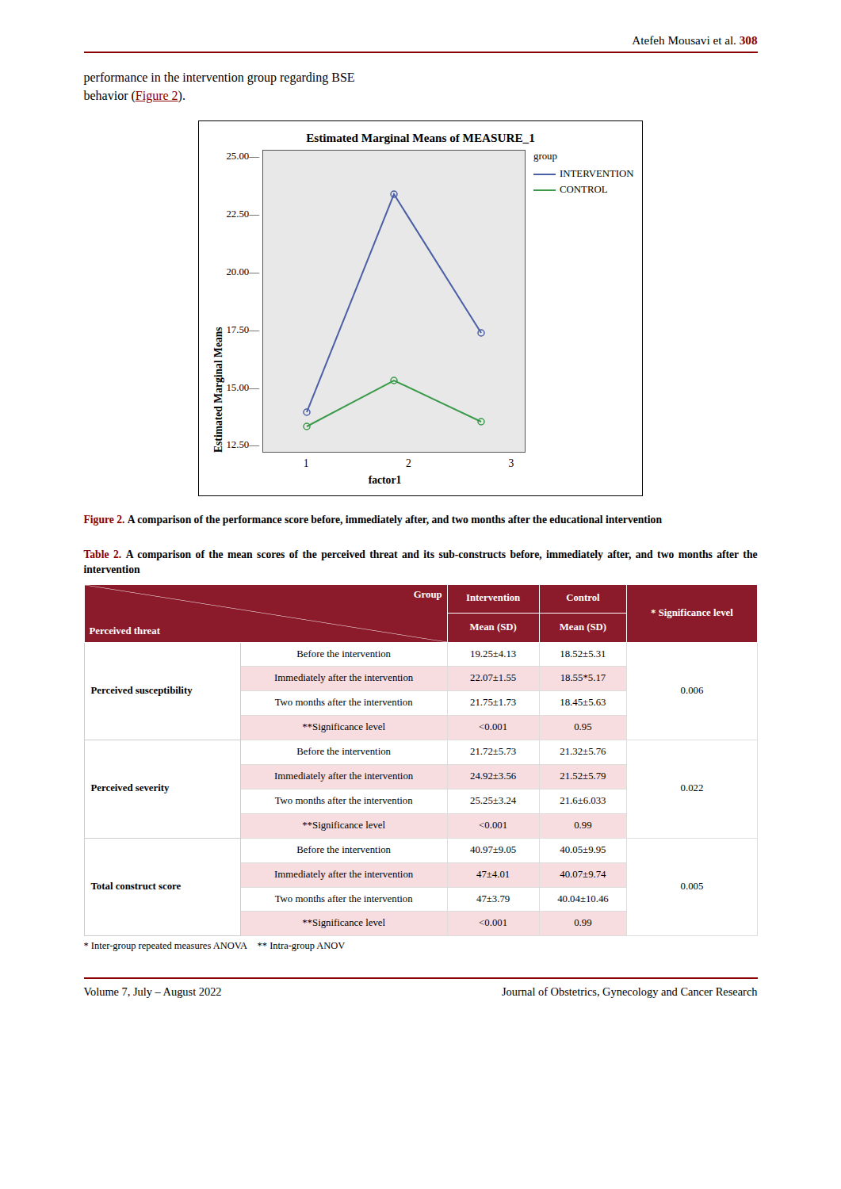Atefeh Mousavi et al. 308
performance in the intervention group regarding BSE
behavior (Figure 2).
Estimated Marginal Means of MEASURE_1
Estimated Marginal Means
25.00— 22.50— 20.00— 17.50— 15.00— 12.50—
group
INTERVENTION
CONTROL
123
factor1
Figure 2. A comparison of the performance score before, immediately after, and two months after the educational intervention
Table 2. A comparison of the mean scores of the perceived threat and its sub-constructs before, immediately after, and two months after the intervention
| Group Perceived threat | Intervention | Control | * Significance level |
| --- | --- | --- | --- |
| Mean (SD) | Mean (SD) |
| Perceived susceptibility | Before the intervention | 19.25±4.13 | 18.52±5.31 | 0.006 |
| Immediately after the intervention | 22.07±1.55 | 18.55*5.17 |
| Two months after the intervention | 21.75±1.73 | 18.45±5.63 |
| **Significance level | <0.001 | 0.95 |
| Perceived severity | Before the intervention | 21.72±5.73 | 21.32±5.76 | 0.022 |
| Immediately after the intervention | 24.92±3.56 | 21.52±5.79 |
| Two months after the intervention | 25.25±3.24 | 21.6±6.033 |
| **Significance level | <0.001 | 0.99 |
| Total construct score | Before the intervention | 40.97±9.05 | 40.05±9.95 | 0.005 |
| Immediately after the intervention | 47±4.01 | 40.07±9.74 |
| Two months after the intervention | 47±3.79 | 40.04±10.46 |
| **Significance level | <0.001 | 0.99 |
* Inter-group repeated measures ANOVA ** Intra-group ANOV
Volume 7, July – August 2022 Journal of Obstetrics, Gynecology and Cancer Research